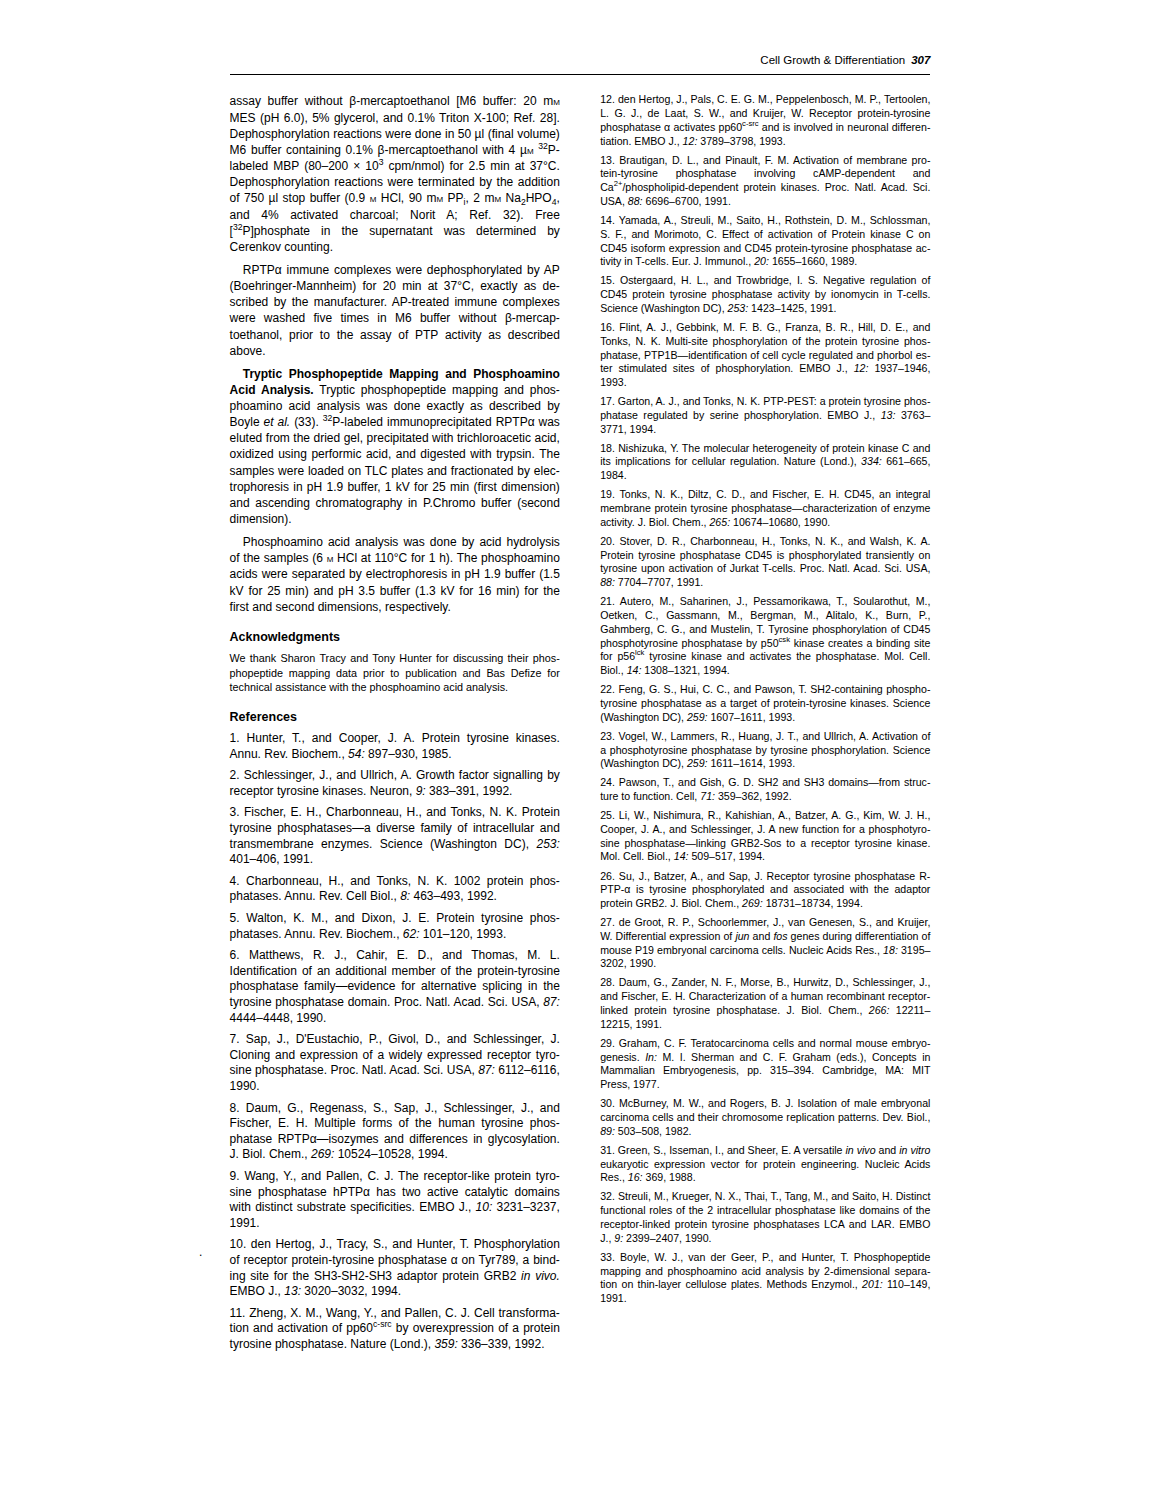Cell Growth & Differentiation 307
assay buffer without β-mercaptoethanol [M6 buffer: 20 mm MES (pH 6.0), 5% glycerol, and 0.1% Triton X-100; Ref. 28]. Dephosphorylation reactions were done in 50 µl (final volume) M6 buffer containing 0.1% β-mercaptoethanol with 4 µm 32P-labeled MBP (80–200 × 103 cpm/nmol) for 2.5 min at 37°C. Dephosphorylation reactions were terminated by the addition of 750 µl stop buffer (0.9 m HCl, 90 mm PPi, 2 mm Na2HPO4, and 4% activated charcoal; Norit A; Ref. 32). Free [32P]phosphate in the supernatant was determined by Cerenkov counting.
RPTPα immune complexes were dephosphorylated by AP (Boehringer-Mannheim) for 20 min at 37°C, exactly as described by the manufacturer. AP-treated immune complexes were washed five times in M6 buffer without β-mercaptoethanol, prior to the assay of PTP activity as described above.
Tryptic Phosphopeptide Mapping and Phosphoamino Acid Analysis. Tryptic phosphopeptide mapping and phosphoamino acid analysis was done exactly as described by Boyle et al. (33). 32P-labeled immunoprecipitated RPTPα was eluted from the dried gel, precipitated with trichloroacetic acid, oxidized using performic acid, and digested with trypsin. The samples were loaded on TLC plates and fractionated by electrophoresis in pH 1.9 buffer, 1 kV for 25 min (first dimension) and ascending chromatography in P.Chromo buffer (second dimension).
Phosphoamino acid analysis was done by acid hydrolysis of the samples (6 m HCl at 110°C for 1 h). The phosphoamino acids were separated by electrophoresis in pH 1.9 buffer (1.5 kV for 25 min) and pH 3.5 buffer (1.3 kV for 16 min) for the first and second dimensions, respectively.
Acknowledgments
We thank Sharon Tracy and Tony Hunter for discussing their phosphopeptide mapping data prior to publication and Bas Defize for technical assistance with the phosphoamino acid analysis.
References
1. Hunter, T., and Cooper, J. A. Protein tyrosine kinases. Annu. Rev. Biochem., 54: 897–930, 1985.
2. Schlessinger, J., and Ullrich, A. Growth factor signalling by receptor tyrosine kinases. Neuron, 9: 383–391, 1992.
3. Fischer, E. H., Charbonneau, H., and Tonks, N. K. Protein tyrosine phosphatases—a diverse family of intracellular and transmembrane enzymes. Science (Washington DC), 253: 401–406, 1991.
4. Charbonneau, H., and Tonks, N. K. 1002 protein phosphatases. Annu. Rev. Cell Biol., 8: 463–493, 1992.
5. Walton, K. M., and Dixon, J. E. Protein tyrosine phosphatases. Annu. Rev. Biochem., 62: 101–120, 1993.
6. Matthews, R. J., Cahir, E. D., and Thomas, M. L. Identification of an additional member of the protein-tyrosine phosphatase family—evidence for alternative splicing in the tyrosine phosphatase domain. Proc. Natl. Acad. Sci. USA, 87: 4444–4448, 1990.
7. Sap, J., D'Eustachio, P., Givol, D., and Schlessinger, J. Cloning and expression of a widely expressed receptor tyrosine phosphatase. Proc. Natl. Acad. Sci. USA, 87: 6112–6116, 1990.
8. Daum, G., Regenass, S., Sap, J., Schlessinger, J., and Fischer, E. H. Multiple forms of the human tyrosine phosphatase RPTPα—isozymes and differences in glycosylation. J. Biol. Chem., 269: 10524–10528, 1994.
9. Wang, Y., and Pallen, C. J. The receptor-like protein tyrosine phosphatase hPTPα has two active catalytic domains with distinct substrate specificities. EMBO J., 10: 3231–3237, 1991.
10. den Hertog, J., Tracy, S., and Hunter, T. Phosphorylation of receptor protein-tyrosine phosphatase α on Tyr789, a binding site for the SH3-SH2-SH3 adaptor protein GRB2 in vivo. EMBO J., 13: 3020–3032, 1994.
11. Zheng, X. M., Wang, Y., and Pallen, C. J. Cell transformation and activation of pp60c-src by overexpression of a protein tyrosine phosphatase. Nature (Lond.), 359: 336–339, 1992.
12. den Hertog, J., Pals, C. E. G. M., Peppelenbosch, M. P., Tertoolen, L. G. J., de Laat, S. W., and Kruijer, W. Receptor protein-tyrosine phosphatase α activates pp60c-src and is involved in neuronal differentiation. EMBO J., 12: 3789–3798, 1993.
13. Brautigan, D. L., and Pinault, F. M. Activation of membrane protein-tyrosine phosphatase involving cAMP-dependent and Ca2+/phospholipid-dependent protein kinases. Proc. Natl. Acad. Sci. USA, 88: 6696–6700, 1991.
14. Yamada, A., Streuli, M., Saito, H., Rothstein, D. M., Schlossman, S. F., and Morimoto, C. Effect of activation of Protein kinase C on CD45 isoform expression and CD45 protein-tyrosine phosphatase activity in T-cells. Eur. J. Immunol., 20: 1655–1660, 1989.
15. Ostergaard, H. L., and Trowbridge, I. S. Negative regulation of CD45 protein tyrosine phosphatase activity by ionomycin in T-cells. Science (Washington DC), 253: 1423–1425, 1991.
16. Flint, A. J., Gebbink, M. F. B. G., Franza, B. R., Hill, D. E., and Tonks, N. K. Multi-site phosphorylation of the protein tyrosine phosphatase, PTP1B—identification of cell cycle regulated and phorbol ester stimulated sites of phosphorylation. EMBO J., 12: 1937–1946, 1993.
17. Garton, A. J., and Tonks, N. K. PTP-PEST: a protein tyrosine phosphatase regulated by serine phosphorylation. EMBO J., 13: 3763–3771, 1994.
18. Nishizuka, Y. The molecular heterogeneity of protein kinase C and its implications for cellular regulation. Nature (Lond.), 334: 661–665, 1984.
19. Tonks, N. K., Diltz, C. D., and Fischer, E. H. CD45, an integral membrane protein tyrosine phosphatase—characterization of enzyme activity. J. Biol. Chem., 265: 10674–10680, 1990.
20. Stover, D. R., Charbonneau, H., Tonks, N. K., and Walsh, K. A. Protein tyrosine phosphatase CD45 is phosphorylated transiently on tyrosine upon activation of Jurkat T-cells. Proc. Natl. Acad. Sci. USA, 88: 7704–7707, 1991.
21. Autero, M., Saharinen, J., Pessamorikawa, T., Soularothut, M., Oetken, C., Gassmann, M., Bergman, M., Alitalo, K., Burn, P., Gahmberg, C. G., and Mustelin, T. Tyrosine phosphorylation of CD45 phosphotyrosine phosphatase by p50csk kinase creates a binding site for p56lck tyrosine kinase and activates the phosphatase. Mol. Cell. Biol., 14: 1308–1321, 1994.
22. Feng, G. S., Hui, C. C., and Pawson, T. SH2-containing phosphotyrosine phosphatase as a target of protein-tyrosine kinases. Science (Washington DC), 259: 1607–1611, 1993.
23. Vogel, W., Lammers, R., Huang, J. T., and Ullrich, A. Activation of a phosphotyrosine phosphatase by tyrosine phosphorylation. Science (Washington DC), 259: 1611–1614, 1993.
24. Pawson, T., and Gish, G. D. SH2 and SH3 domains—from structure to function. Cell, 71: 359–362, 1992.
25. Li, W., Nishimura, R., Kahishian, A., Batzer, A. G., Kim, W. J. H., Cooper, J. A., and Schlessinger, J. A new function for a phosphotyrosine phosphatase—linking GRB2-Sos to a receptor tyrosine kinase. Mol. Cell. Biol., 14: 509–517, 1994.
26. Su, J., Batzer, A., and Sap, J. Receptor tyrosine phosphatase R-PTP-α is tyrosine phosphorylated and associated with the adaptor protein GRB2. J. Biol. Chem., 269: 18731–18734, 1994.
27. de Groot, R. P., Schoorlemmer, J., van Genesen, S., and Kruijer, W. Differential expression of jun and fos genes during differentiation of mouse P19 embryonal carcinoma cells. Nucleic Acids Res., 18: 3195–3202, 1990.
28. Daum, G., Zander, N. F., Morse, B., Hurwitz, D., Schlessinger, J., and Fischer, E. H. Characterization of a human recombinant receptor-linked protein tyrosine phosphatase. J. Biol. Chem., 266: 12211–12215, 1991.
29. Graham, C. F. Teratocarcinoma cells and normal mouse embryogenesis. In: M. I. Sherman and C. F. Graham (eds.), Concepts in Mammalian Embryogenesis, pp. 315–394. Cambridge, MA: MIT Press, 1977.
30. McBurney, M. W., and Rogers, B. J. Isolation of male embryonal carcinoma cells and their chromosome replication patterns. Dev. Biol., 89: 503–508, 1982.
31. Green, S., Isseman, I., and Sheer, E. A versatile in vivo and in vitro eukaryotic expression vector for protein engineering. Nucleic Acids Res., 16: 369, 1988.
32. Streuli, M., Krueger, N. X., Thai, T., Tang, M., and Saito, H. Distinct functional roles of the 2 intracellular phosphatase like domains of the receptor-linked protein tyrosine phosphatases LCA and LAR. EMBO J., 9: 2399–2407, 1990.
33. Boyle, W. J., van der Geer, P., and Hunter, T. Phosphopeptide mapping and phosphoamino acid analysis by 2-dimensional separation on thin-layer cellulose plates. Methods Enzymol., 201: 110–149, 1991.
.